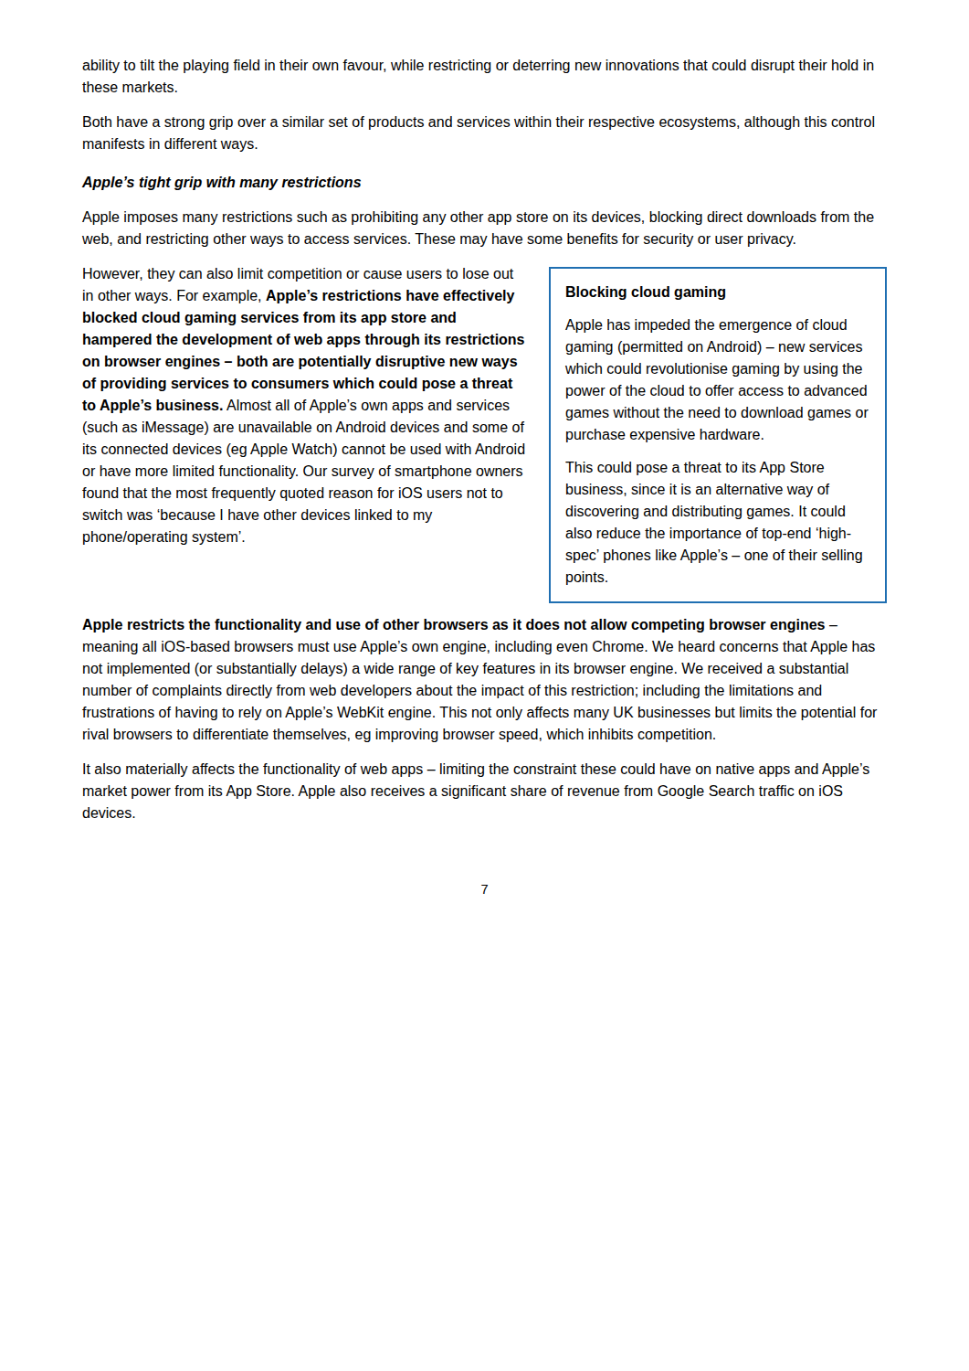ability to tilt the playing field in their own favour, while restricting or deterring new innovations that could disrupt their hold in these markets.
Both have a strong grip over a similar set of products and services within their respective ecosystems, although this control manifests in different ways.
Apple’s tight grip with many restrictions
Apple imposes many restrictions such as prohibiting any other app store on its devices, blocking direct downloads from the web, and restricting other ways to access services. These may have some benefits for security or user privacy.
Blocking cloud gaming
Apple has impeded the emergence of cloud gaming (permitted on Android) – new services which could revolutionise gaming by using the power of the cloud to offer access to advanced games without the need to download games or purchase expensive hardware.
This could pose a threat to its App Store business, since it is an alternative way of discovering and distributing games. It could also reduce the importance of top-end ‘high-spec’ phones like Apple’s – one of their selling points.
However, they can also limit competition or cause users to lose out in other ways. For example, Apple’s restrictions have effectively blocked cloud gaming services from its app store and hampered the development of web apps through its restrictions on browser engines – both are potentially disruptive new ways of providing services to consumers which could pose a threat to Apple’s business. Almost all of Apple’s own apps and services (such as iMessage) are unavailable on Android devices and some of its connected devices (eg Apple Watch) cannot be used with Android or have more limited functionality. Our survey of smartphone owners found that the most frequently quoted reason for iOS users not to switch was ‘because I have other devices linked to my phone/operating system’.
Apple restricts the functionality and use of other browsers as it does not allow competing browser engines – meaning all iOS-based browsers must use Apple’s own engine, including even Chrome. We heard concerns that Apple has not implemented (or substantially delays) a wide range of key features in its browser engine. We received a substantial number of complaints directly from web developers about the impact of this restriction; including the limitations and frustrations of having to rely on Apple’s WebKit engine. This not only affects many UK businesses but limits the potential for rival browsers to differentiate themselves, eg improving browser speed, which inhibits competition.
It also materially affects the functionality of web apps – limiting the constraint these could have on native apps and Apple’s market power from its App Store. Apple also receives a significant share of revenue from Google Search traffic on iOS devices.
7